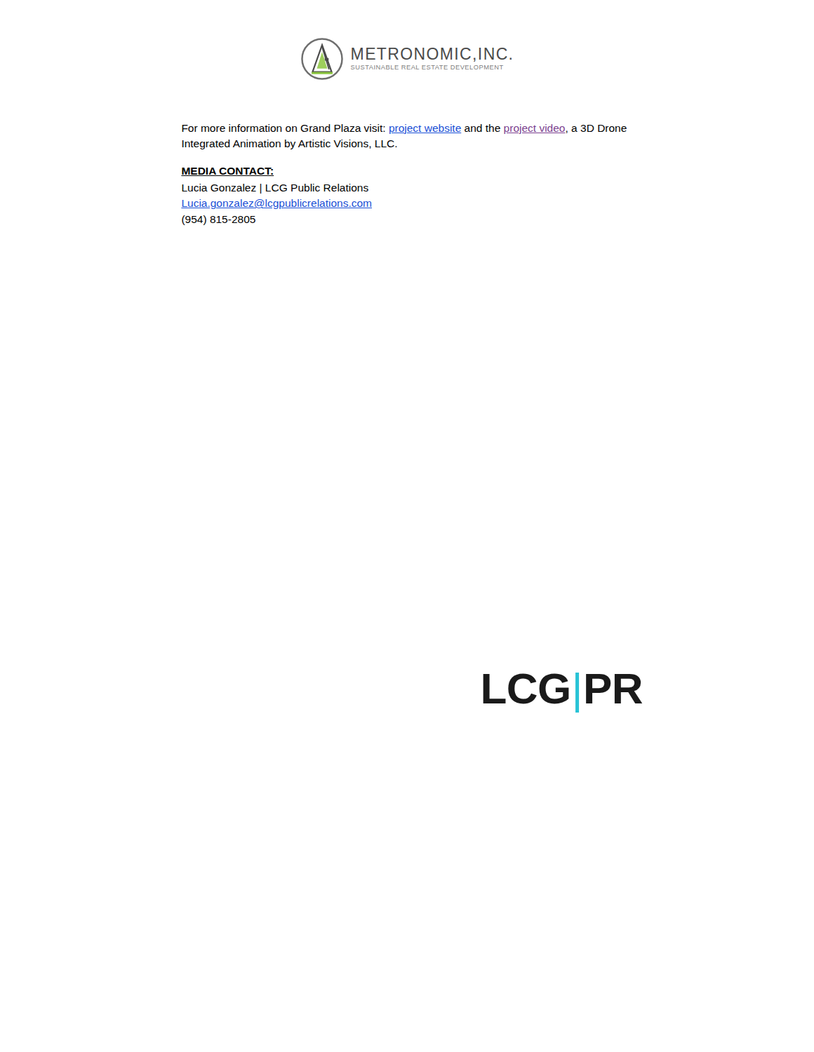METRONOMIC,INC.
SUSTAINABLE REAL ESTATE DEVELOPMENT
For more information on Grand Plaza visit: project website and the project video, a 3D Drone Integrated Animation by Artistic Visions, LLC.
MEDIA CONTACT:
Lucia Gonzalez | LCG Public Relations
Lucia.gonzalez@lcgpublicrelations.com
(954) 815-2805
LCG|PR